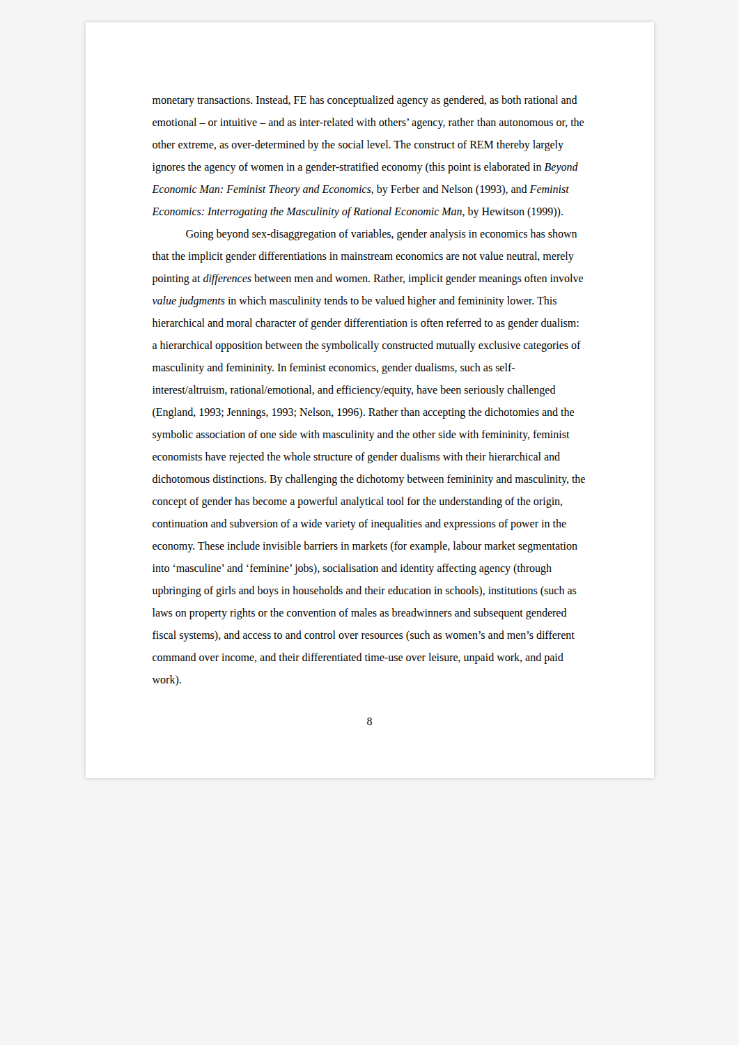monetary transactions. Instead, FE has conceptualized agency as gendered, as both rational and emotional – or intuitive – and as inter-related with others’ agency, rather than autonomous or, the other extreme, as over-determined by the social level. The construct of REM thereby largely ignores the agency of women in a gender-stratified economy (this point is elaborated in Beyond Economic Man: Feminist Theory and Economics, by Ferber and Nelson (1993), and Feminist Economics: Interrogating the Masculinity of Rational Economic Man, by Hewitson (1999)).
Going beyond sex-disaggregation of variables, gender analysis in economics has shown that the implicit gender differentiations in mainstream economics are not value neutral, merely pointing at differences between men and women. Rather, implicit gender meanings often involve value judgments in which masculinity tends to be valued higher and femininity lower. This hierarchical and moral character of gender differentiation is often referred to as gender dualism: a hierarchical opposition between the symbolically constructed mutually exclusive categories of masculinity and femininity. In feminist economics, gender dualisms, such as self-interest/altruism, rational/emotional, and efficiency/equity, have been seriously challenged (England, 1993; Jennings, 1993; Nelson, 1996). Rather than accepting the dichotomies and the symbolic association of one side with masculinity and the other side with femininity, feminist economists have rejected the whole structure of gender dualisms with their hierarchical and dichotomous distinctions. By challenging the dichotomy between femininity and masculinity, the concept of gender has become a powerful analytical tool for the understanding of the origin, continuation and subversion of a wide variety of inequalities and expressions of power in the economy. These include invisible barriers in markets (for example, labour market segmentation into ‘masculine’ and ‘feminine’ jobs), socialisation and identity affecting agency (through upbringing of girls and boys in households and their education in schools), institutions (such as laws on property rights or the convention of males as breadwinners and subsequent gendered fiscal systems), and access to and control over resources (such as women’s and men’s different command over income, and their differentiated time-use over leisure, unpaid work, and paid work).
8